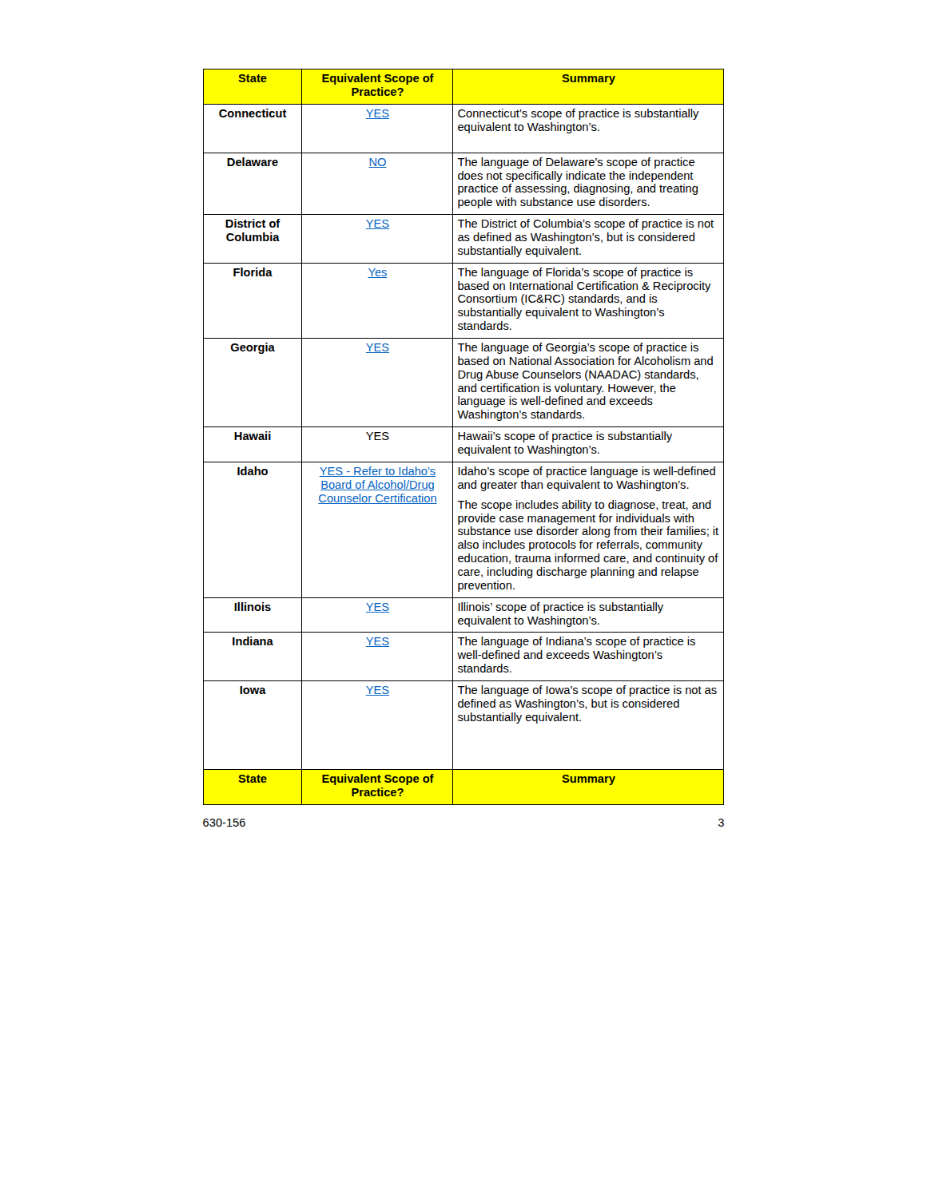| State | Equivalent Scope of Practice? | Summary |
| --- | --- | --- |
| Connecticut | YES | Connecticut’s scope of practice is substantially equivalent to Washington’s. |
| Delaware | NO | The language of Delaware’s scope of practice does not specifically indicate the independent practice of assessing, diagnosing, and treating people with substance use disorders. |
| District of Columbia | YES | The District of Columbia’s scope of practice is not as defined as Washington’s, but is considered substantially equivalent. |
| Florida | Yes | The language of Florida’s scope of practice is based on International Certification & Reciprocity Consortium (IC&RC) standards, and is substantially equivalent to Washington’s standards. |
| Georgia | YES | The language of Georgia’s scope of practice is based on National Association for Alcoholism and Drug Abuse Counselors (NAADAC) standards, and certification is voluntary. However, the language is well-defined and exceeds Washington’s standards. |
| Hawaii | YES | Hawaii’s scope of practice is substantially equivalent to Washington’s. |
| Idaho | YES - Refer to Idaho's Board of Alcohol/Drug Counselor Certification | Idaho’s scope of practice language is well-defined and greater than equivalent to Washington’s. The scope includes ability to diagnose, treat, and provide case management for individuals with substance use disorder along from their families; it also includes protocols for referrals, community education, trauma informed care, and continuity of care, including discharge planning and relapse prevention. |
| Illinois | YES | Illinois’ scope of practice is substantially equivalent to Washington’s. |
| Indiana | YES | The language of Indiana’s scope of practice is well-defined and exceeds Washington’s standards. |
| Iowa | YES | The language of Iowa's scope of practice is not as defined as Washington’s, but is considered substantially equivalent. |
| State | Equivalent Scope of Practice? | Summary |
630-156 3